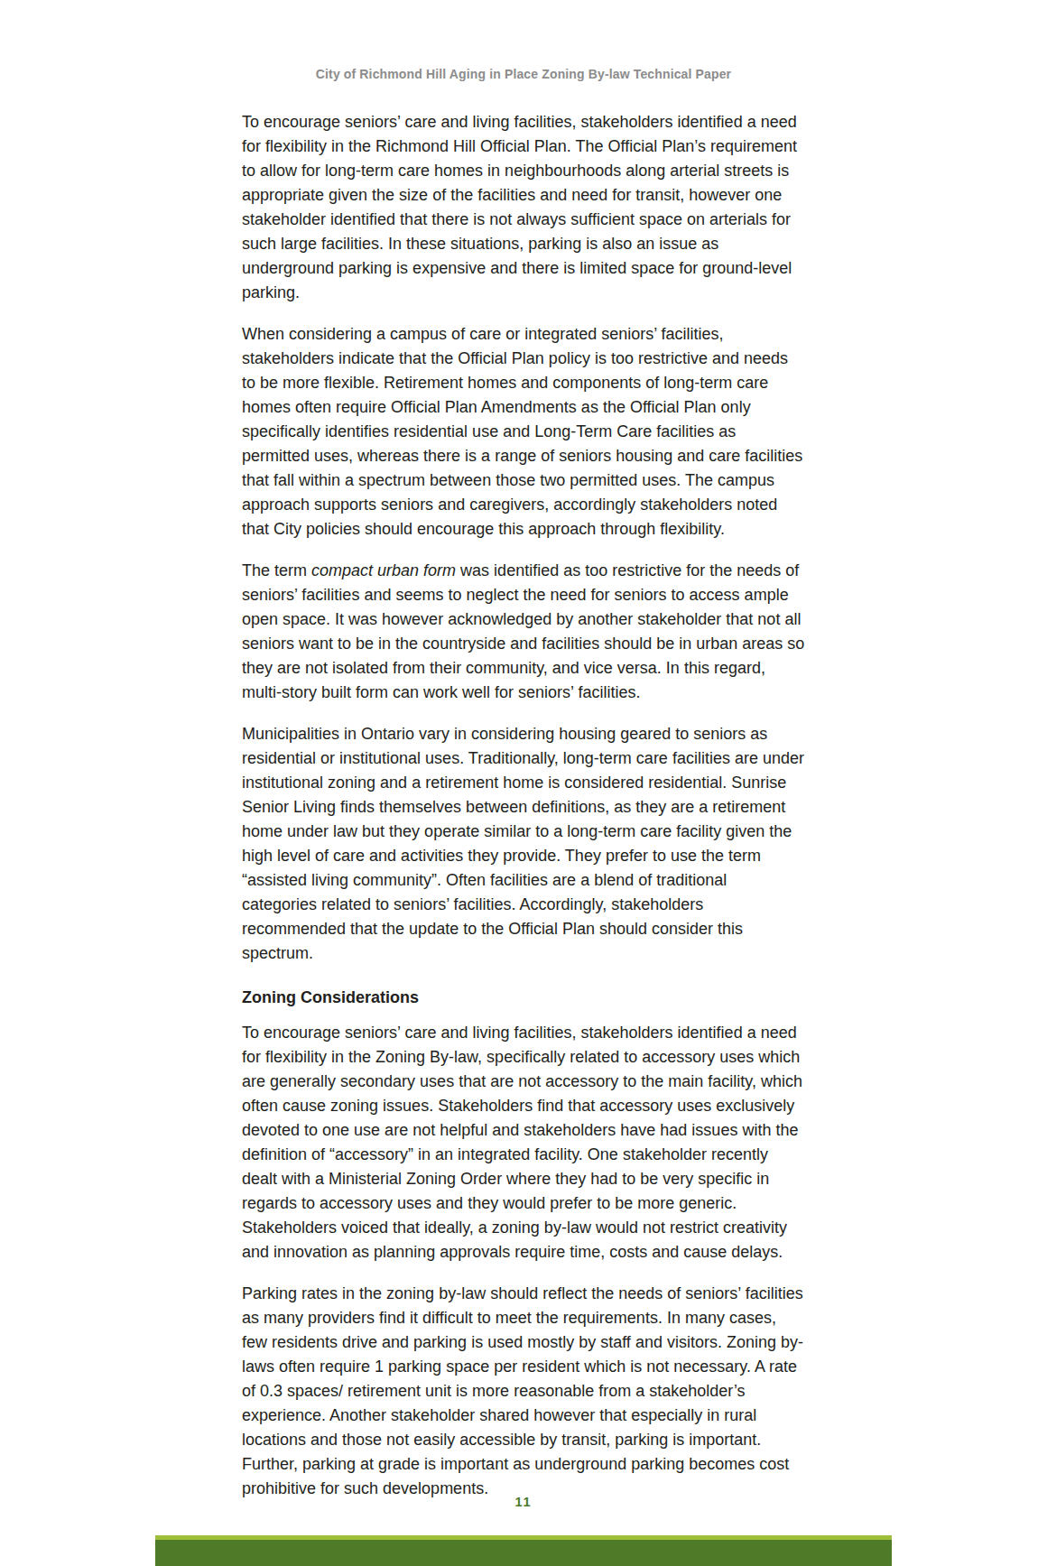City of Richmond Hill Aging in Place Zoning By-law Technical Paper
To encourage seniors’ care and living facilities, stakeholders identified a need for flexibility in the Richmond Hill Official Plan. The Official Plan’s requirement to allow for long-term care homes in neighbourhoods along arterial streets is appropriate given the size of the facilities and need for transit, however one stakeholder identified that there is not always sufficient space on arterials for such large facilities. In these situations, parking is also an issue as underground parking is expensive and there is limited space for ground-level parking.
When considering a campus of care or integrated seniors’ facilities, stakeholders indicate that the Official Plan policy is too restrictive and needs to be more flexible. Retirement homes and components of long-term care homes often require Official Plan Amendments as the Official Plan only specifically identifies residential use and Long-Term Care facilities as permitted uses, whereas there is a range of seniors housing and care facilities that fall within a spectrum between those two permitted uses. The campus approach supports seniors and caregivers, accordingly stakeholders noted that City policies should encourage this approach through flexibility.
The term compact urban form was identified as too restrictive for the needs of seniors’ facilities and seems to neglect the need for seniors to access ample open space. It was however acknowledged by another stakeholder that not all seniors want to be in the countryside and facilities should be in urban areas so they are not isolated from their community, and vice versa. In this regard, multi-story built form can work well for seniors’ facilities.
Municipalities in Ontario vary in considering housing geared to seniors as residential or institutional uses. Traditionally, long-term care facilities are under institutional zoning and a retirement home is considered residential. Sunrise Senior Living finds themselves between definitions, as they are a retirement home under law but they operate similar to a long-term care facility given the high level of care and activities they provide. They prefer to use the term “assisted living community”. Often facilities are a blend of traditional categories related to seniors’ facilities. Accordingly, stakeholders recommended that the update to the Official Plan should consider this spectrum.
Zoning Considerations
To encourage seniors’ care and living facilities, stakeholders identified a need for flexibility in the Zoning By-law, specifically related to accessory uses which are generally secondary uses that are not accessory to the main facility, which often cause zoning issues. Stakeholders find that accessory uses exclusively devoted to one use are not helpful and stakeholders have had issues with the definition of “accessory” in an integrated facility. One stakeholder recently dealt with a Ministerial Zoning Order where they had to be very specific in regards to accessory uses and they would prefer to be more generic. Stakeholders voiced that ideally, a zoning by-law would not restrict creativity and innovation as planning approvals require time, costs and cause delays.
Parking rates in the zoning by-law should reflect the needs of seniors’ facilities as many providers find it difficult to meet the requirements. In many cases, few residents drive and parking is used mostly by staff and visitors. Zoning by-laws often require 1 parking space per resident which is not necessary. A rate of 0.3 spaces/ retirement unit is more reasonable from a stakeholder’s experience. Another stakeholder shared however that especially in rural locations and those not easily accessible by transit, parking is important. Further, parking at grade is important as underground parking becomes cost prohibitive for such developments.
11